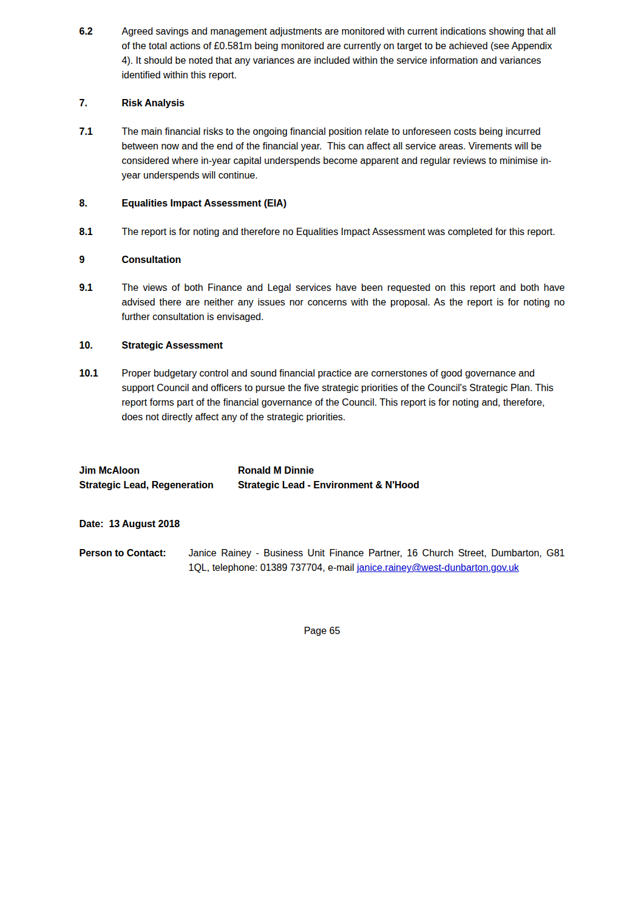6.2
Agreed savings and management adjustments are monitored with current indications showing that all of the total actions of £0.581m being monitored are currently on target to be achieved (see Appendix 4). It should be noted that any variances are included within the service information and variances identified within this report.
7.
Risk Analysis
7.1
The main financial risks to the ongoing financial position relate to unforeseen costs being incurred between now and the end of the financial year. This can affect all service areas. Virements will be considered where in-year capital underspends become apparent and regular reviews to minimise in-year underspends will continue.
8.
Equalities Impact Assessment (EIA)
8.1
The report is for noting and therefore no Equalities Impact Assessment was completed for this report.
9
Consultation
9.1
The views of both Finance and Legal services have been requested on this report and both have advised there are neither any issues nor concerns with the proposal. As the report is for noting no further consultation is envisaged.
10.
Strategic Assessment
10.1
Proper budgetary control and sound financial practice are cornerstones of good governance and support Council and officers to pursue the five strategic priorities of the Council's Strategic Plan. This report forms part of the financial governance of the Council. This report is for noting and, therefore, does not directly affect any of the strategic priorities.
Jim McAloon Strategic Lead, Regeneration
Ronald M Dinnie Strategic Lead - Environment & N'Hood
Date: 13 August 2018
Person to Contact:
Janice Rainey - Business Unit Finance Partner, 16 Church Street, Dumbarton, G81 1QL, telephone: 01389 737704, e-mail janice.rainey@west-dunbarton.gov.uk
Page 65